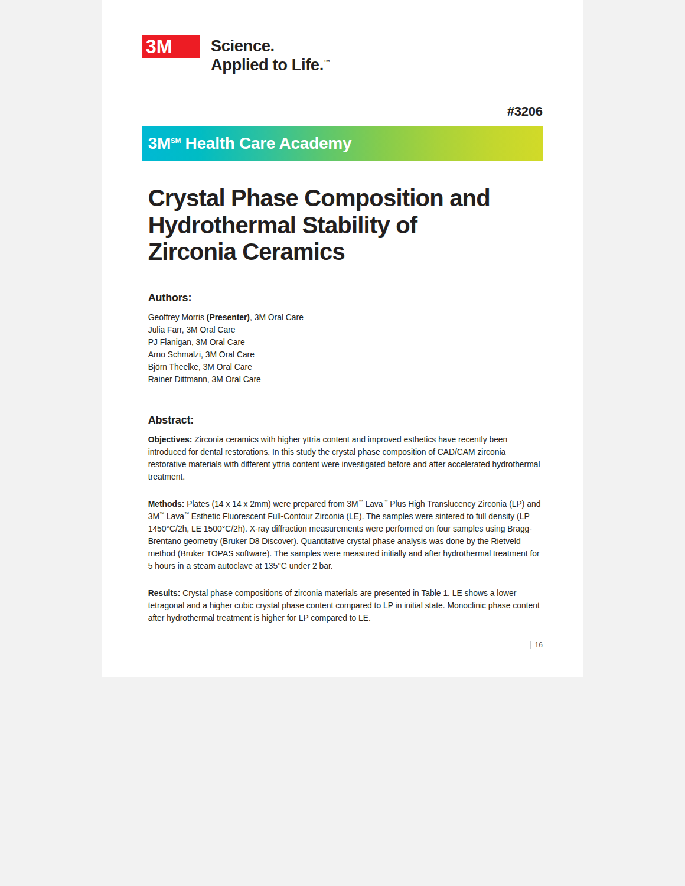3M
Science.
Applied to Life.™
#3206
3MSM Health Care Academy
Crystal Phase Composition and Hydrothermal Stability of Zirconia Ceramics
Authors:
Geoffrey Morris (Presenter), 3M Oral Care
Julia Farr, 3M Oral Care
PJ Flanigan, 3M Oral Care
Arno Schmalzi, 3M Oral Care
Björn Theelke, 3M Oral Care
Rainer Dittmann, 3M Oral Care
Abstract:
Objectives: Zirconia ceramics with higher yttria content and improved esthetics have recently been introduced for dental restorations. In this study the crystal phase composition of CAD/CAM zirconia restorative materials with different yttria content were investigated before and after accelerated hydrothermal treatment.
Methods: Plates (14 x 14 x 2mm) were prepared from 3M™ Lava™ Plus High Translucency Zirconia (LP) and 3M™ Lava™ Esthetic Fluorescent Full-Contour Zirconia (LE). The samples were sintered to full density (LP 1450°C/2h, LE 1500°C/2h). X-ray diffraction measurements were performed on four samples using Bragg-Brentano geometry (Bruker D8 Discover). Quantitative crystal phase analysis was done by the Rietveld method (Bruker TOPAS software). The samples were measured initially and after hydrothermal treatment for 5 hours in a steam autoclave at 135°C under 2 bar.
Results: Crystal phase compositions of zirconia materials are presented in Table 1. LE shows a lower tetragonal and a higher cubic crystal phase content compared to LP in initial state. Monoclinic phase content after hydrothermal treatment is higher for LP compared to LE.
16